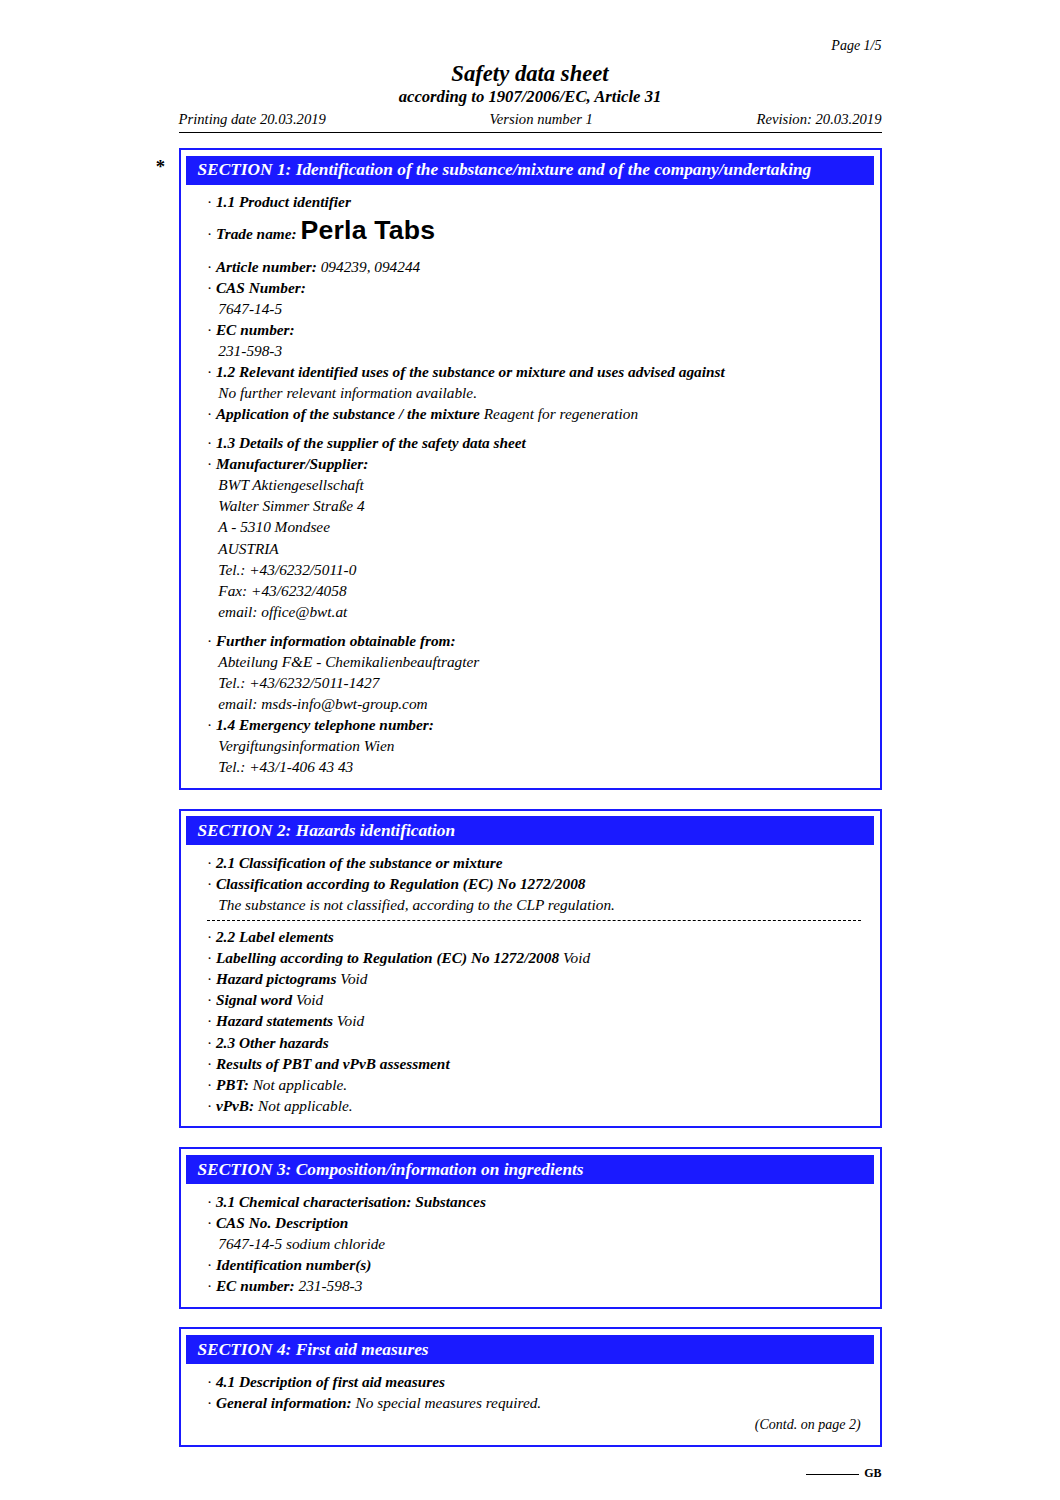Page 1/5
Safety data sheet
according to 1907/2006/EC, Article 31
Printing date 20.03.2019 Version number 1 Revision: 20.03.2019
*
SECTION 1: Identification of the substance/mixture and of the company/undertaking
1.1 Product identifier
Trade name: Perla Tabs
Article number: 094239, 094244
CAS Number:
7647-14-5
EC number:
231-598-3
1.2 Relevant identified uses of the substance or mixture and uses advised against
No further relevant information available.
Application of the substance / the mixture Reagent for regeneration
1.3 Details of the supplier of the safety data sheet
Manufacturer/Supplier:
BWT Aktiengesellschaft
Walter Simmer Straße 4
A - 5310 Mondsee
AUSTRIA
Tel.: +43/6232/5011-0
Fax: +43/6232/4058
email: office@bwt.at
Further information obtainable from:
Abteilung F&E - Chemikalienbeauftragter
Tel.: +43/6232/5011-1427
email: msds-info@bwt-group.com
1.4 Emergency telephone number:
Vergiftungsinformation Wien
Tel.: +43/1-406 43 43
SECTION 2: Hazards identification
2.1 Classification of the substance or mixture
Classification according to Regulation (EC) No 1272/2008
The substance is not classified, according to the CLP regulation.
2.2 Label elements
Labelling according to Regulation (EC) No 1272/2008 Void
Hazard pictograms Void
Signal word Void
Hazard statements Void
2.3 Other hazards
Results of PBT and vPvB assessment
PBT: Not applicable.
vPvB: Not applicable.
SECTION 3: Composition/information on ingredients
3.1 Chemical characterisation: Substances
CAS No. Description
7647-14-5 sodium chloride
Identification number(s)
EC number: 231-598-3
SECTION 4: First aid measures
4.1 Description of first aid measures
General information: No special measures required.
(Contd. on page 2)
GB